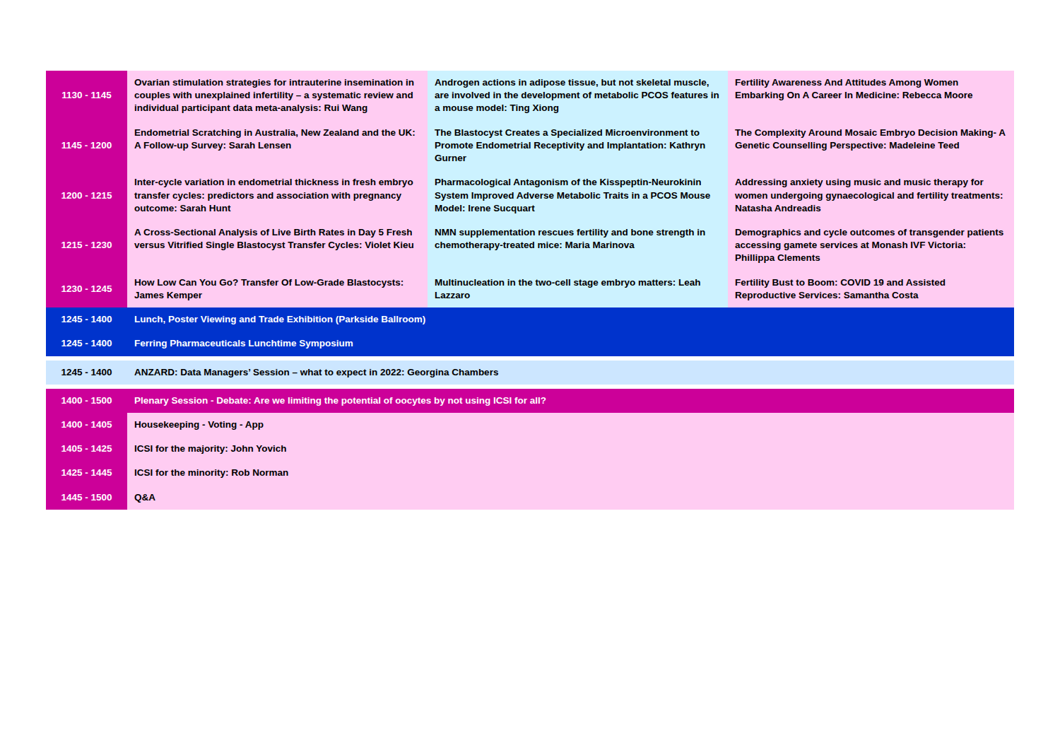| 1130 - 1145 | Ovarian stimulation strategies for intrauterine insemination in couples with unexplained infertility – a systematic review and individual participant data meta-analysis: Rui Wang | Androgen actions in adipose tissue, but not skeletal muscle, are involved in the development of metabolic PCOS features in a mouse model: Ting Xiong | Fertility Awareness And Attitudes Among Women Embarking On A Career In Medicine: Rebecca Moore |
| 1145 - 1200 | Endometrial Scratching in Australia, New Zealand and the UK: A Follow-up Survey: Sarah Lensen | The Blastocyst Creates a Specialized Microenvironment to Promote Endometrial Receptivity and Implantation: Kathryn Gurner | The Complexity Around Mosaic Embryo Decision Making- A Genetic Counselling Perspective: Madeleine Teed |
| 1200 - 1215 | Inter-cycle variation in endometrial thickness in fresh embryo transfer cycles: predictors and association with pregnancy outcome: Sarah Hunt | Pharmacological Antagonism of the Kisspeptin-Neurokinin System Improved Adverse Metabolic Traits in a PCOS Mouse Model: Irene Sucquart | Addressing anxiety using music and music therapy for women undergoing gynaecological and fertility treatments: Natasha Andreadis |
| 1215 - 1230 | A Cross-Sectional Analysis of Live Birth Rates in Day 5 Fresh versus Vitrified Single Blastocyst Transfer Cycles: Violet Kieu | NMN supplementation rescues fertility and bone strength in chemotherapy-treated mice: Maria Marinova | Demographics and cycle outcomes of transgender patients accessing gamete services at Monash IVF Victoria: Phillippa Clements |
| 1230 - 1245 | How Low Can You Go? Transfer Of Low-Grade Blastocysts: James Kemper | Multinucleation in the two-cell stage embryo matters: Leah Lazzaro | Fertility Bust to Boom: COVID 19 and Assisted Reproductive Services: Samantha Costa |
| 1245 - 1400 | Lunch, Poster Viewing and Trade Exhibition (Parkside Ballroom) |
| 1245 - 1400 | Ferring Pharmaceuticals Lunchtime Symposium |
| 1245 - 1400 | ANZARD: Data Managers’ Session – what to expect in 2022: Georgina Chambers |
| 1400 - 1500 | Plenary Session - Debate: Are we limiting the potential of oocytes by not using ICSI for all? |
| 1400 - 1405 | Housekeeping - Voting - App |
| 1405 - 1425 | ICSI for the majority: John Yovich |
| 1425 - 1445 | ICSI for the minority: Rob Norman |
| 1445 - 1500 | Q&A |